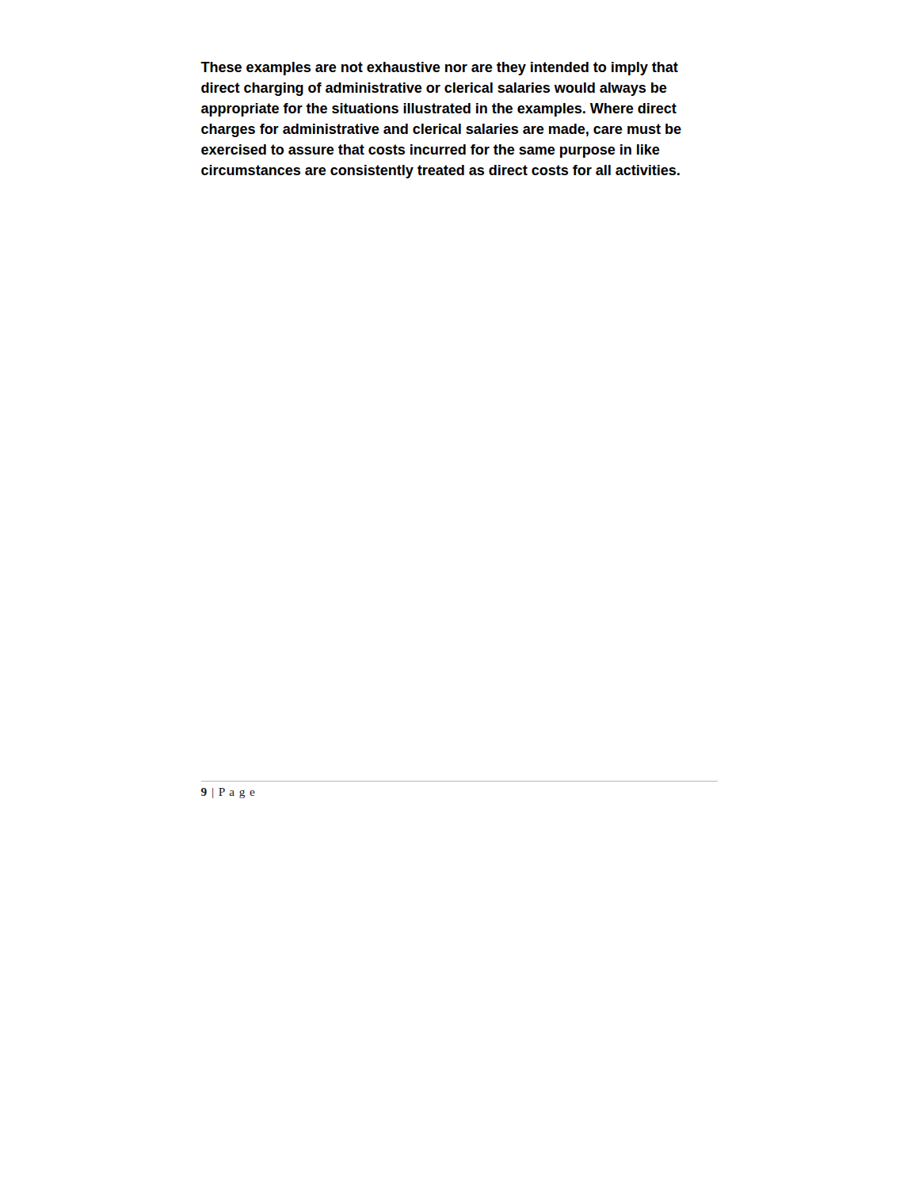These examples are not exhaustive nor are they intended to imply that direct charging of administrative or clerical salaries would always be appropriate for the situations illustrated in the examples. Where direct charges for administrative and clerical salaries are made, care must be exercised to assure that costs incurred for the same purpose in like circumstances are consistently treated as direct costs for all activities.
9 | P a g e